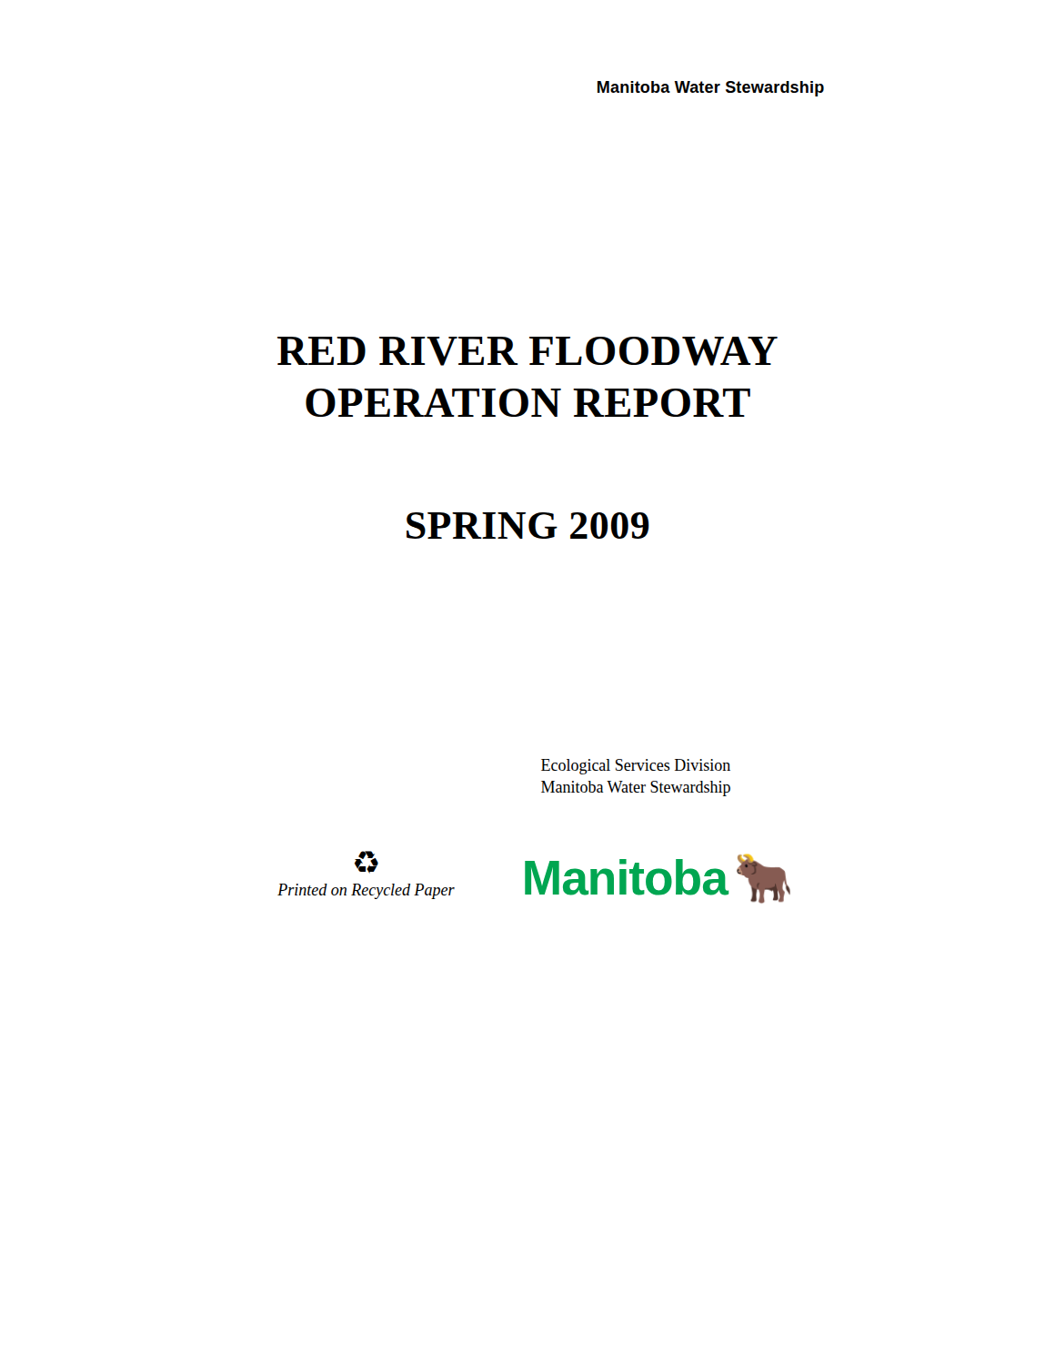Manitoba Water Stewardship
RED RIVER FLOODWAY
OPERATION REPORT
SPRING 2009
Ecological Services Division
Manitoba Water Stewardship
♻ Printed on Recycled Paper
Manitoba 🐂